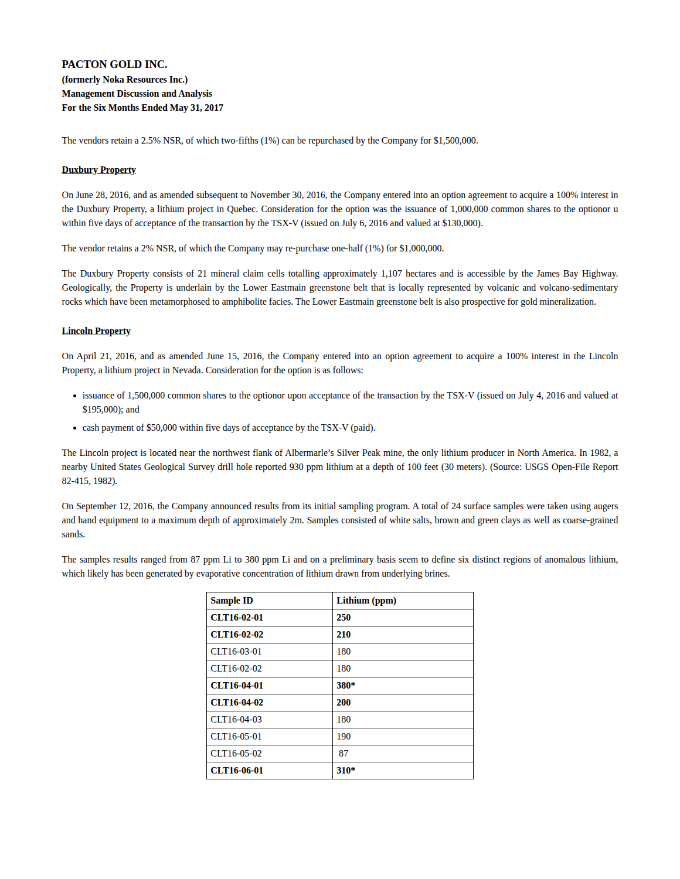PACTON GOLD INC.
(formerly Noka Resources Inc.)
Management Discussion and Analysis
For the Six Months Ended May 31, 2017
The vendors retain a 2.5% NSR, of which two-fifths (1%) can be repurchased by the Company for $1,500,000.
Duxbury Property
On June 28, 2016, and as amended subsequent to November 30, 2016, the Company entered into an option agreement to acquire a 100% interest in the Duxbury Property, a lithium project in Quebec. Consideration for the option was the issuance of 1,000,000 common shares to the optionor u within five days of acceptance of the transaction by the TSX-V (issued on July 6, 2016 and valued at $130,000).
The vendor retains a 2% NSR, of which the Company may re-purchase one-half (1%) for $1,000,000.
The Duxbury Property consists of 21 mineral claim cells totalling approximately 1,107 hectares and is accessible by the James Bay Highway. Geologically, the Property is underlain by the Lower Eastmain greenstone belt that is locally represented by volcanic and volcano-sedimentary rocks which have been metamorphosed to amphibolite facies. The Lower Eastmain greenstone belt is also prospective for gold mineralization.
Lincoln Property
On April 21, 2016, and as amended June 15, 2016, the Company entered into an option agreement to acquire a 100% interest in the Lincoln Property, a lithium project in Nevada. Consideration for the option is as follows:
issuance of 1,500,000 common shares to the optionor upon acceptance of the transaction by the TSX-V (issued on July 4, 2016 and valued at $195,000); and
cash payment of $50,000 within five days of acceptance by the TSX-V (paid).
The Lincoln project is located near the northwest flank of Albermarle’s Silver Peak mine, the only lithium producer in North America. In 1982, a nearby United States Geological Survey drill hole reported 930 ppm lithium at a depth of 100 feet (30 meters). (Source: USGS Open-File Report 82-415, 1982).
On September 12, 2016, the Company announced results from its initial sampling program. A total of 24 surface samples were taken using augers and hand equipment to a maximum depth of approximately 2m. Samples consisted of white salts, brown and green clays as well as coarse-grained sands.
The samples results ranged from 87 ppm Li to 380 ppm Li and on a preliminary basis seem to define six distinct regions of anomalous lithium, which likely has been generated by evaporative concentration of lithium drawn from underlying brines.
| Sample ID | Lithium (ppm) |
| --- | --- |
| CLT16-02-01 | 250 |
| CLT16-02-02 | 210 |
| CLT16-03-01 | 180 |
| CLT16-02-02 | 180 |
| CLT16-04-01 | 380* |
| CLT16-04-02 | 200 |
| CLT16-04-03 | 180 |
| CLT16-05-01 | 190 |
| CLT16-05-02 | 87 |
| CLT16-06-01 | 310* |